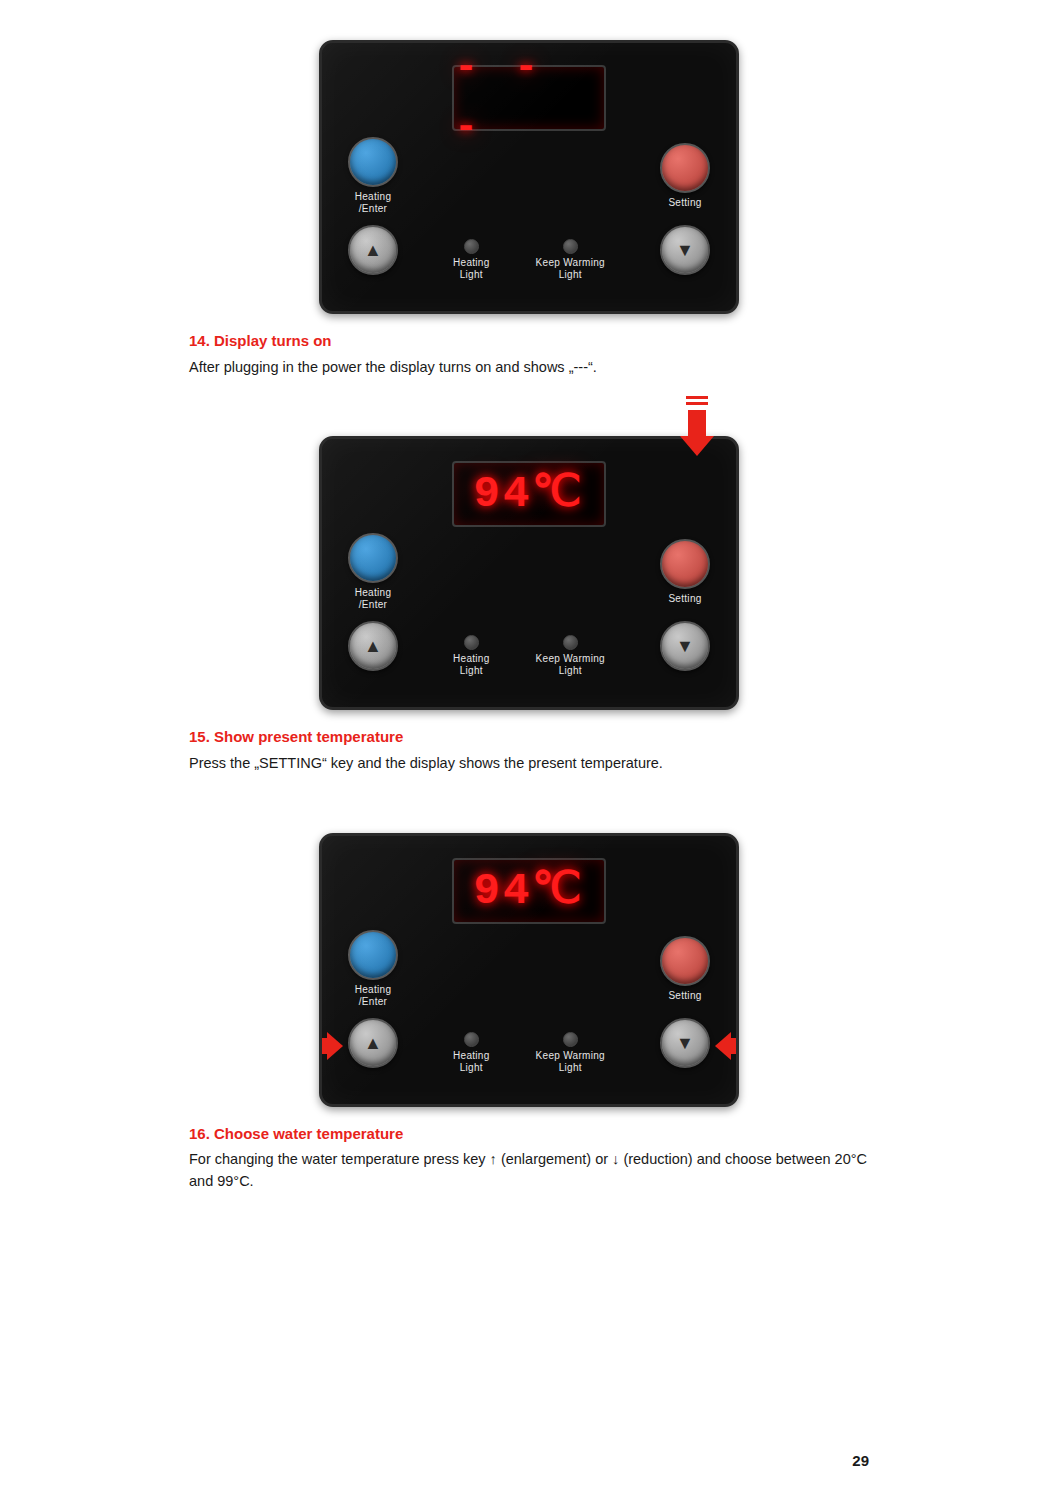- - -
Heating
/Enter
Setting
▲
Heating
Light
Keep Warming
Light
▼
14. Display turns on
After plugging in the power the display turns on and shows „---“.
94℃
Heating
/Enter
Setting
▲
Heating
Light
Keep Warming
Light
▼
15. Show present temperature
Press the „SETTING“ key and the display shows the present temperature.
94℃
Heating
/Enter
Setting
Enlargement ↑
▲
Heating
Light
Keep Warming
Light
▼
Reduction ↓
16. Choose water temperature
For changing the water temperature press key ↑ (enlargement) or ↓ (reduction) and choose between 20°C and 99°C.
29